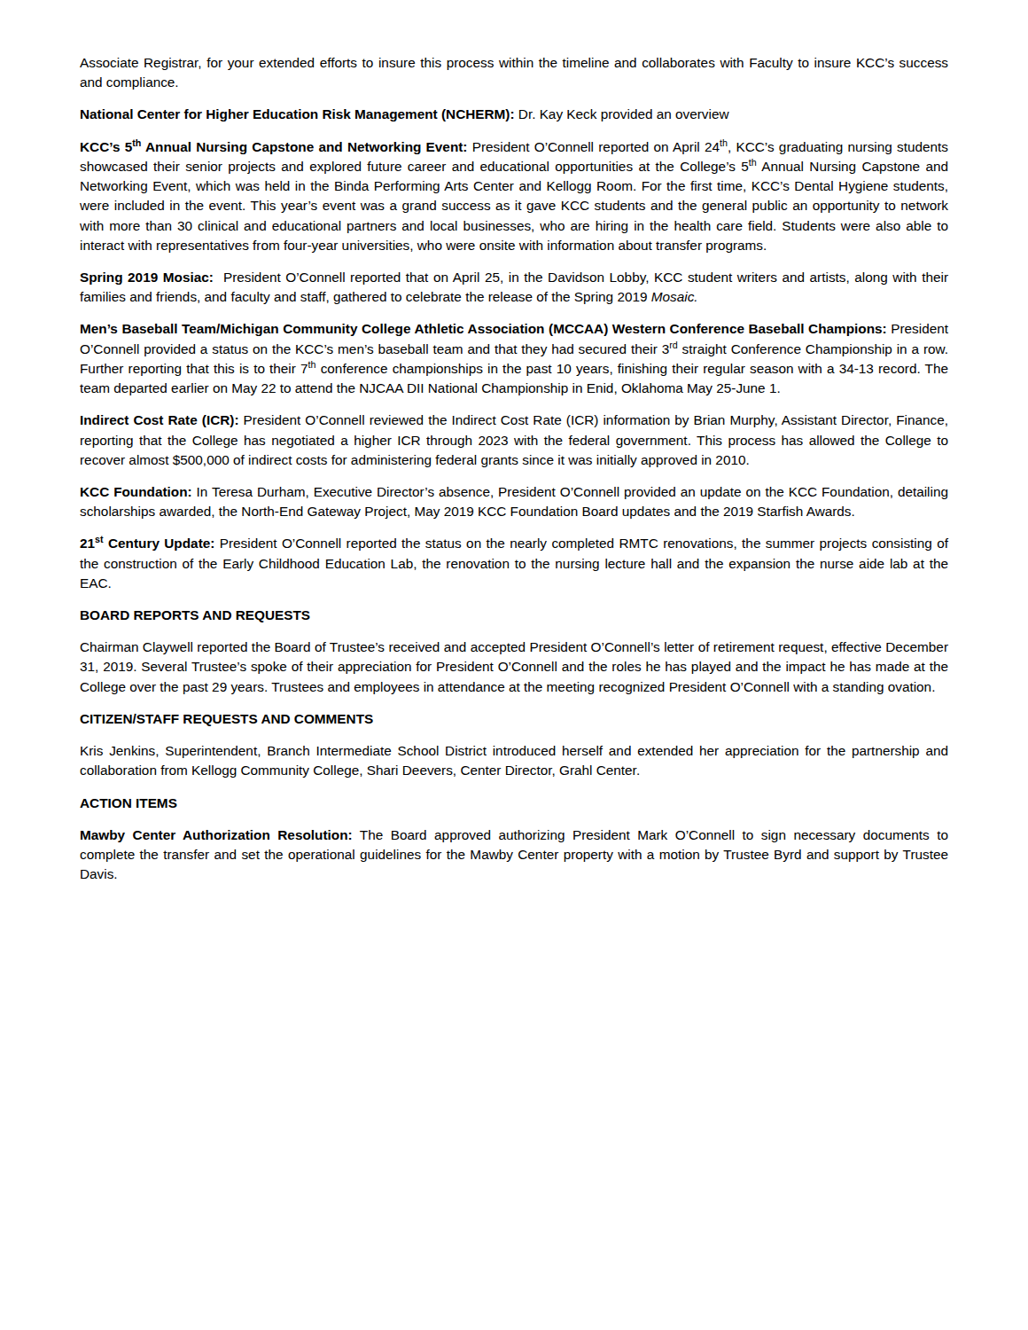Associate Registrar, for your extended efforts to insure this process within the timeline and collaborates with Faculty to insure KCC’s success and compliance.
National Center for Higher Education Risk Management (NCHERM): Dr. Kay Keck provided an overview
KCC’s 5th Annual Nursing Capstone and Networking Event: President O’Connell reported on April 24th, KCC’s graduating nursing students showcased their senior projects and explored future career and educational opportunities at the College’s 5th Annual Nursing Capstone and Networking Event, which was held in the Binda Performing Arts Center and Kellogg Room. For the first time, KCC’s Dental Hygiene students, were included in the event. This year’s event was a grand success as it gave KCC students and the general public an opportunity to network with more than 30 clinical and educational partners and local businesses, who are hiring in the health care field. Students were also able to interact with representatives from four-year universities, who were onsite with information about transfer programs.
Spring 2019 Mosiac: President O’Connell reported that on April 25, in the Davidson Lobby, KCC student writers and artists, along with their families and friends, and faculty and staff, gathered to celebrate the release of the Spring 2019 Mosaic.
Men’s Baseball Team/Michigan Community College Athletic Association (MCCAA) Western Conference Baseball Champions: President O’Connell provided a status on the KCC’s men’s baseball team and that they had secured their 3rd straight Conference Championship in a row. Further reporting that this is to their 7th conference championships in the past 10 years, finishing their regular season with a 34-13 record. The team departed earlier on May 22 to attend the NJCAA DII National Championship in Enid, Oklahoma May 25-June 1.
Indirect Cost Rate (ICR): President O’Connell reviewed the Indirect Cost Rate (ICR) information by Brian Murphy, Assistant Director, Finance, reporting that the College has negotiated a higher ICR through 2023 with the federal government. This process has allowed the College to recover almost $500,000 of indirect costs for administering federal grants since it was initially approved in 2010.
KCC Foundation: In Teresa Durham, Executive Director’s absence, President O’Connell provided an update on the KCC Foundation, detailing scholarships awarded, the North-End Gateway Project, May 2019 KCC Foundation Board updates and the 2019 Starfish Awards.
21st Century Update: President O’Connell reported the status on the nearly completed RMTC renovations, the summer projects consisting of the construction of the Early Childhood Education Lab, the renovation to the nursing lecture hall and the expansion the nurse aide lab at the EAC.
BOARD REPORTS AND REQUESTS
Chairman Claywell reported the Board of Trustee’s received and accepted President O’Connell’s letter of retirement request, effective December 31, 2019. Several Trustee’s spoke of their appreciation for President O’Connell and the roles he has played and the impact he has made at the College over the past 29 years. Trustees and employees in attendance at the meeting recognized President O’Connell with a standing ovation.
CITIZEN/STAFF REQUESTS AND COMMENTS
Kris Jenkins, Superintendent, Branch Intermediate School District introduced herself and extended her appreciation for the partnership and collaboration from Kellogg Community College, Shari Deevers, Center Director, Grahl Center.
ACTION ITEMS
Mawby Center Authorization Resolution: The Board approved authorizing President Mark O’Connell to sign necessary documents to complete the transfer and set the operational guidelines for the Mawby Center property with a motion by Trustee Byrd and support by Trustee Davis.